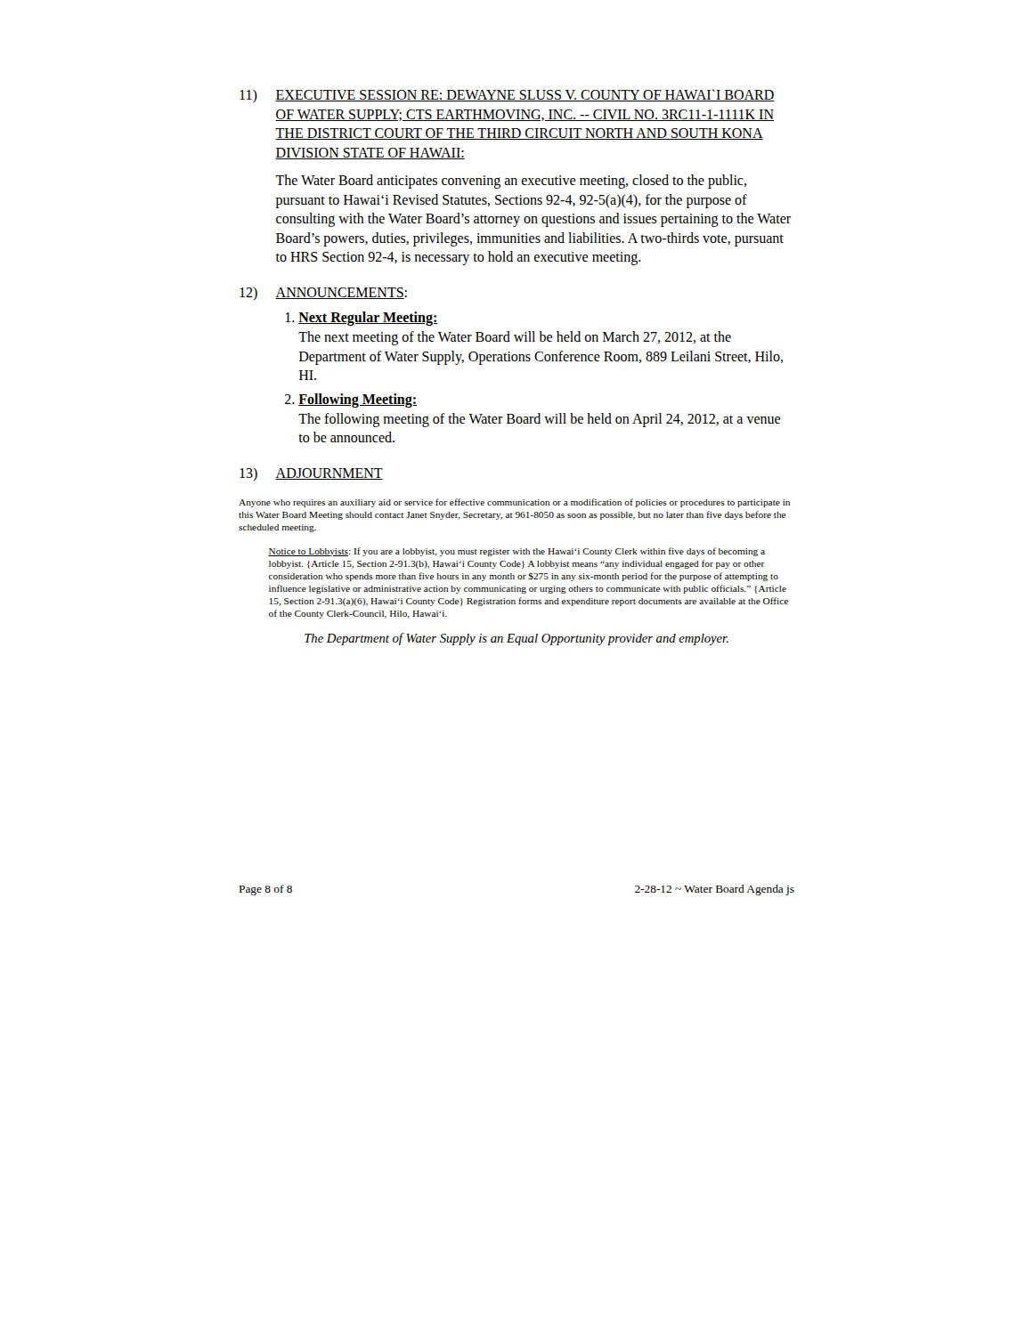11)
Executive Session re: Dewayne Sluss v. County of Hawai`i Board of Water Supply; CTS Earthmoving, Inc. -- Civil No. 3RC11-1-1111K in the District Court of the Third Circuit North and South Kona Division State of Hawaii:
The Water Board anticipates convening an executive meeting, closed to the public, pursuant to Hawai‘i Revised Statutes, Sections 92-4, 92-5(a)(4), for the purpose of consulting with the Water Board’s attorney on questions and issues pertaining to the Water Board’s powers, duties, privileges, immunities and liabilities. A two-thirds vote, pursuant to HRS Section 92-4, is necessary to hold an executive meeting.
12)
Announcements:
Next Regular Meeting:
The next meeting of the Water Board will be held on March 27, 2012, at the Department of Water Supply, Operations Conference Room, 889 Leilani Street, Hilo, HI.
Following Meeting:
The following meeting of the Water Board will be held on April 24, 2012, at a venue to be announced.
13)
Adjournment
Anyone who requires an auxiliary aid or service for effective communication or a modification of policies or procedures to participate in this Water Board Meeting should contact Janet Snyder, Secretary, at 961-8050 as soon as possible, but no later than five days before the scheduled meeting.
Notice to Lobbyists: If you are a lobbyist, you must register with the Hawai‘i County Clerk within five days of becoming a lobbyist. {Article 15, Section 2-91.3(b), Hawai‘i County Code} A lobbyist means “any individual engaged for pay or other consideration who spends more than five hours in any month or $275 in any six-month period for the purpose of attempting to influence legislative or administrative action by communicating or urging others to communicate with public officials.” {Article 15, Section 2-91.3(a)(6), Hawai‘i County Code} Registration forms and expenditure report documents are available at the Office of the County Clerk-Council, Hilo, Hawai‘i.
The Department of Water Supply is an Equal Opportunity provider and employer.
Page 8 of 8 2-28-12 ~ Water Board Agenda js